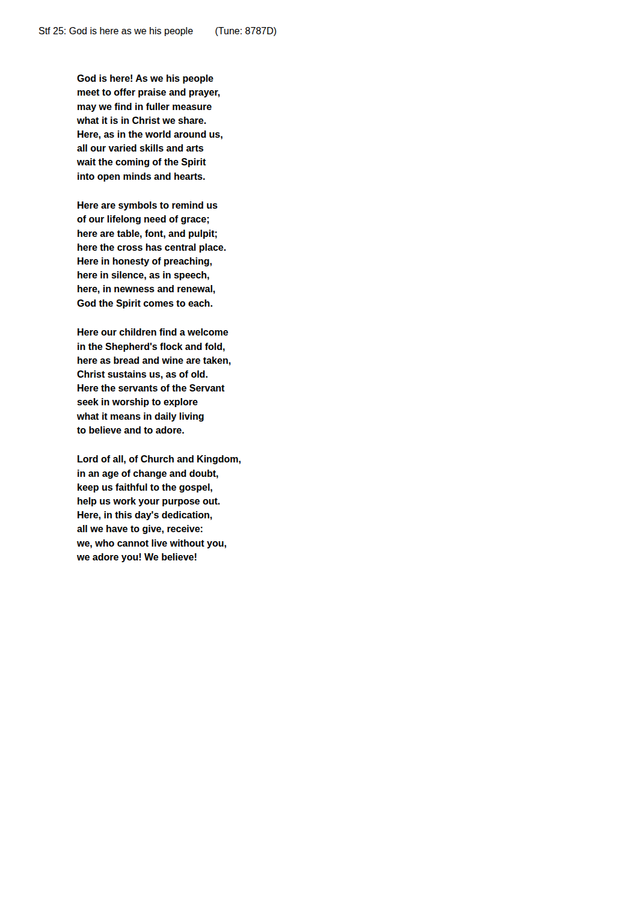Stf 25: God is here as we his people (Tune: 8787D)
God is here! As we his people
meet to offer praise and prayer,
may we find in fuller measure
what it is in Christ we share.
Here, as in the world around us,
all our varied skills and arts
wait the coming of the Spirit
into open minds and hearts.
Here are symbols to remind us
of our lifelong need of grace;
here are table, font, and pulpit;
here the cross has central place.
Here in honesty of preaching,
here in silence, as in speech,
here, in newness and renewal,
God the Spirit comes to each.
Here our children find a welcome
in the Shepherd's flock and fold,
here as bread and wine are taken,
Christ sustains us, as of old.
Here the servants of the Servant
seek in worship to explore
what it means in daily living
to believe and to adore.
Lord of all, of Church and Kingdom,
in an age of change and doubt,
keep us faithful to the gospel,
help us work your purpose out.
Here, in this day's dedication,
all we have to give, receive:
we, who cannot live without you,
we adore you! We believe!